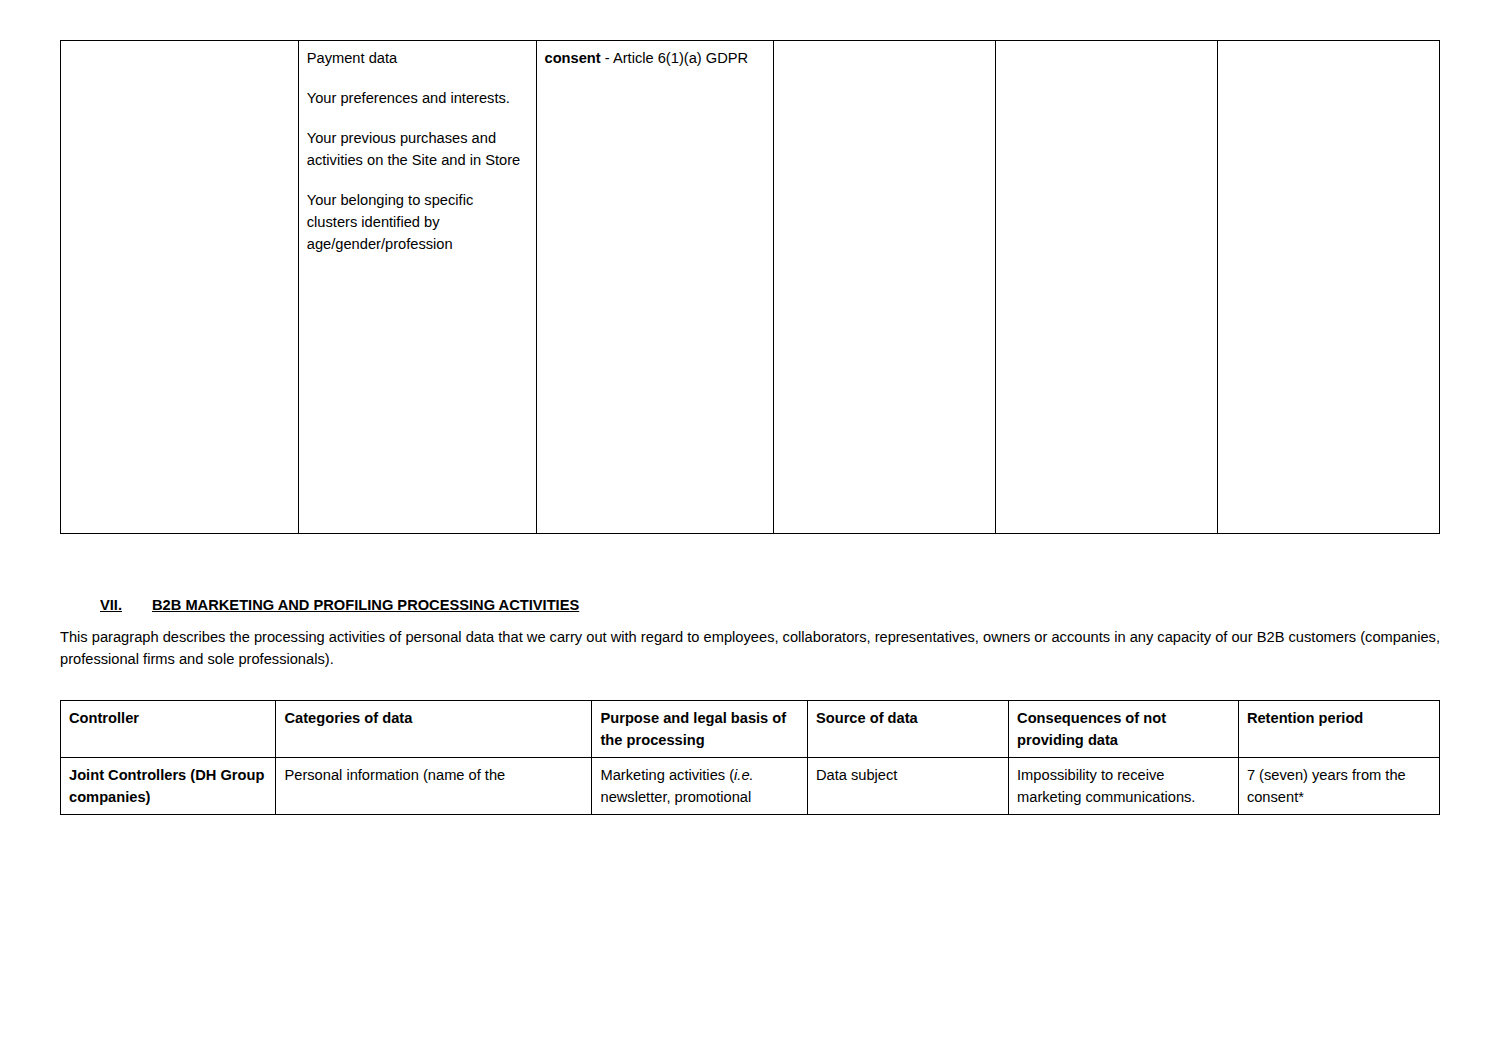| | Payment data Your preferences and interests. Your previous purchases and activities on the Site and in Store Your belonging to specific clusters identified by age/gender/profession | consent - Article 6(1)(a) GDPR | | | |
VII. B2B MARKETING AND PROFILING PROCESSING ACTIVITIES
This paragraph describes the processing activities of personal data that we carry out with regard to employees, collaborators, representatives, owners or accounts in any capacity of our B2B customers (companies, professional firms and sole professionals).
| Controller | Categories of data | Purpose and legal basis of the processing | Source of data | Consequences of not providing data | Retention period |
| --- | --- | --- | --- | --- | --- |
| Joint Controllers (DH Group companies) | Personal information (name of the | Marketing activities ( i.e. newsletter, promotional | Data subject | Impossibility to receive marketing communications. | 7 (seven) years from the consent* |